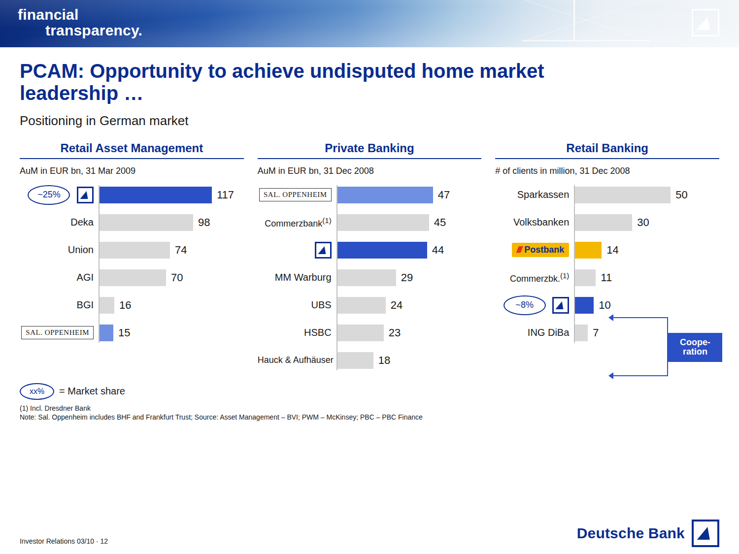financial
transparency.
PCAM: Opportunity to achieve undisputed home market
leadership …
Positioning in German market
Retail Asset Management
AuM in EUR bn, 31 Mar 2009
~25%
117
Deka
98
Union
74
AGI
70
BGI
16
SAL. OPPENHEIM
15
Private Banking
AuM in EUR bn, 31 Dec 2008
SAL. OPPENHEIM
47
Commerzbank(1)
45
44
MM Warburg
29
UBS
24
HSBC
23
Hauck & Aufhäuser
18
Retail Banking
# of clients in million, 31 Dec 2008
Sparkassen
50
Volksbanken
30
///Postbank
14
Commerzbk.(1)
11
~8%
10
ING DiBa
7
Coope-
ration
xx% = Market share
(1) Incl. Dresdner Bank
Note: Sal. Oppenheim includes BHF and Frankfurt Trust; Source: Asset Management – BVI; PWM – McKinsey; PBC – PBC Finance
Investor Relations 03/10 · 12
Deutsche Bank